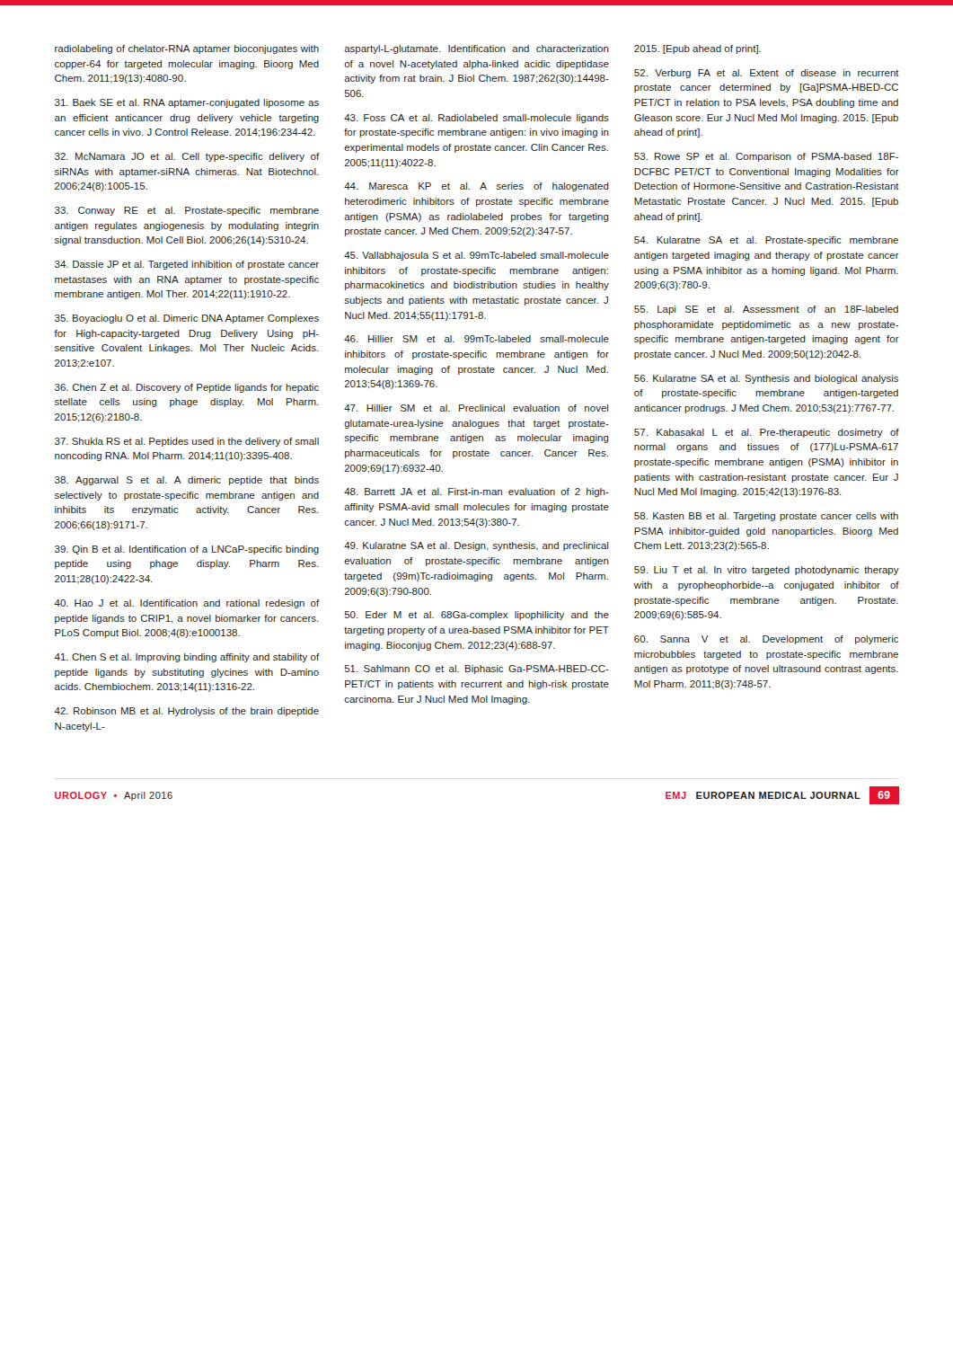radiolabeling of chelator-RNA aptamer bioconjugates with copper-64 for targeted molecular imaging. Bioorg Med Chem. 2011;19(13):4080-90.
31. Baek SE et al. RNA aptamer-conjugated liposome as an efficient anticancer drug delivery vehicle targeting cancer cells in vivo. J Control Release. 2014;196:234-42.
32. McNamara JO et al. Cell type-specific delivery of siRNAs with aptamer-siRNA chimeras. Nat Biotechnol. 2006;24(8):1005-15.
33. Conway RE et al. Prostate-specific membrane antigen regulates angiogenesis by modulating integrin signal transduction. Mol Cell Biol. 2006;26(14):5310-24.
34. Dassie JP et al. Targeted inhibition of prostate cancer metastases with an RNA aptamer to prostate-specific membrane antigen. Mol Ther. 2014;22(11):1910-22.
35. Boyacioglu O et al. Dimeric DNA Aptamer Complexes for High-capacity-targeted Drug Delivery Using pH-sensitive Covalent Linkages. Mol Ther Nucleic Acids. 2013;2:e107.
36. Chen Z et al. Discovery of Peptide ligands for hepatic stellate cells using phage display. Mol Pharm. 2015;12(6):2180-8.
37. Shukla RS et al. Peptides used in the delivery of small noncoding RNA. Mol Pharm. 2014;11(10):3395-408.
38. Aggarwal S et al. A dimeric peptide that binds selectively to prostate-specific membrane antigen and inhibits its enzymatic activity. Cancer Res. 2006;66(18):9171-7.
39. Qin B et al. Identification of a LNCaP-specific binding peptide using phage display. Pharm Res. 2011;28(10):2422-34.
40. Hao J et al. Identification and rational redesign of peptide ligands to CRIP1, a novel biomarker for cancers. PLoS Comput Biol. 2008;4(8):e1000138.
41. Chen S et al. Improving binding affinity and stability of peptide ligands by substituting glycines with D-amino acids. Chembiochem. 2013;14(11):1316-22.
42. Robinson MB et al. Hydrolysis of the brain dipeptide N-acetyl-L-
aspartyl-L-glutamate. Identification and characterization of a novel N-acetylated alpha-linked acidic dipeptidase activity from rat brain. J Biol Chem. 1987;262(30):14498-506.
43. Foss CA et al. Radiolabeled small-molecule ligands for prostate-specific membrane antigen: in vivo imaging in experimental models of prostate cancer. Clin Cancer Res. 2005;11(11):4022-8.
44. Maresca KP et al. A series of halogenated heterodimeric inhibitors of prostate specific membrane antigen (PSMA) as radiolabeled probes for targeting prostate cancer. J Med Chem. 2009;52(2):347-57.
45. Vallabhajosula S et al. 99mTc-labeled small-molecule inhibitors of prostate-specific membrane antigen: pharmacokinetics and biodistribution studies in healthy subjects and patients with metastatic prostate cancer. J Nucl Med. 2014;55(11):1791-8.
46. Hillier SM et al. 99mTc-labeled small-molecule inhibitors of prostate-specific membrane antigen for molecular imaging of prostate cancer. J Nucl Med. 2013;54(8):1369-76.
47. Hillier SM et al. Preclinical evaluation of novel glutamate-urea-lysine analogues that target prostate-specific membrane antigen as molecular imaging pharmaceuticals for prostate cancer. Cancer Res. 2009;69(17):6932-40.
48. Barrett JA et al. First-in-man evaluation of 2 high-affinity PSMA-avid small molecules for imaging prostate cancer. J Nucl Med. 2013;54(3):380-7.
49. Kularatne SA et al. Design, synthesis, and preclinical evaluation of prostate-specific membrane antigen targeted (99m)Tc-radioimaging agents. Mol Pharm. 2009;6(3):790-800.
50. Eder M et al. 68Ga-complex lipophilicity and the targeting property of a urea-based PSMA inhibitor for PET imaging. Bioconjug Chem. 2012;23(4):688-97.
51. Sahlmann CO et al. Biphasic Ga-PSMA-HBED-CC-PET/CT in patients with recurrent and high-risk prostate carcinoma. Eur J Nucl Med Mol Imaging.
2015. [Epub ahead of print].
52. Verburg FA et al. Extent of disease in recurrent prostate cancer determined by [Ga]PSMA-HBED-CC PET/CT in relation to PSA levels, PSA doubling time and Gleason score. Eur J Nucl Med Mol Imaging. 2015. [Epub ahead of print].
53. Rowe SP et al. Comparison of PSMA-based 18F-DCFBC PET/CT to Conventional Imaging Modalities for Detection of Hormone-Sensitive and Castration-Resistant Metastatic Prostate Cancer. J Nucl Med. 2015. [Epub ahead of print].
54. Kularatne SA et al. Prostate-specific membrane antigen targeted imaging and therapy of prostate cancer using a PSMA inhibitor as a homing ligand. Mol Pharm. 2009;6(3):780-9.
55. Lapi SE et al. Assessment of an 18F-labeled phosphoramidate peptidomimetic as a new prostate-specific membrane antigen-targeted imaging agent for prostate cancer. J Nucl Med. 2009;50(12):2042-8.
56. Kularatne SA et al. Synthesis and biological analysis of prostate-specific membrane antigen-targeted anticancer prodrugs. J Med Chem. 2010;53(21):7767-77.
57. Kabasakal L et al. Pre-therapeutic dosimetry of normal organs and tissues of (177)Lu-PSMA-617 prostate-specific membrane antigen (PSMA) inhibitor in patients with castration-resistant prostate cancer. Eur J Nucl Med Mol Imaging. 2015;42(13):1976-83.
58. Kasten BB et al. Targeting prostate cancer cells with PSMA inhibitor-guided gold nanoparticles. Bioorg Med Chem Lett. 2013;23(2):565-8.
59. Liu T et al. In vitro targeted photodynamic therapy with a pyropheophorbide--a conjugated inhibitor of prostate-specific membrane antigen. Prostate. 2009;69(6):585-94.
60. Sanna V et al. Development of polymeric microbubbles targeted to prostate-specific membrane antigen as prototype of novel ultrasound contrast agents. Mol Pharm. 2011;8(3):748-57.
UROLOGY • April 2016
EMJ EUROPEAN MEDICAL JOURNAL 69